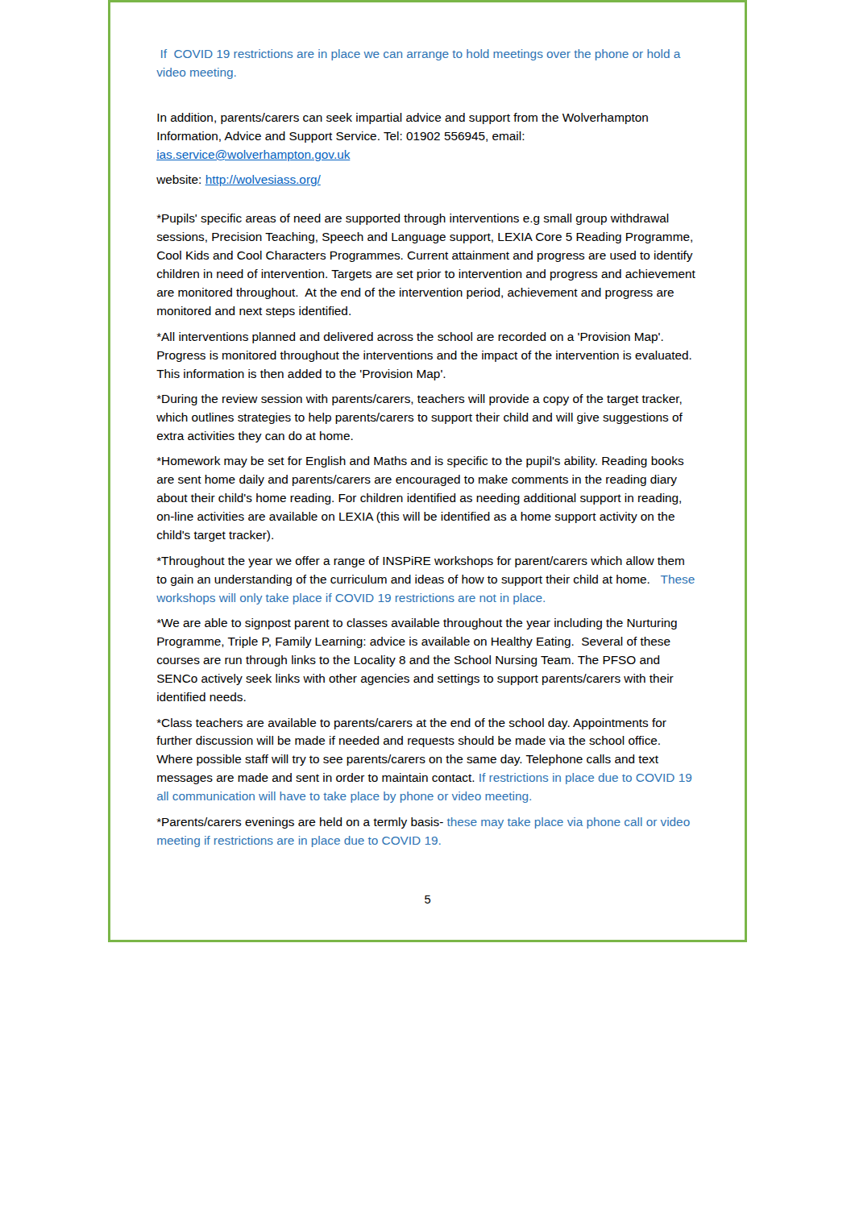If COVID 19 restrictions are in place we can arrange to hold meetings over the phone or hold a video meeting.
In addition, parents/carers can seek impartial advice and support from the Wolverhampton Information, Advice and Support Service. Tel: 01902 556945, email: ias.service@wolverhampton.gov.uk
website: http://wolvesiass.org/
*Pupils' specific areas of need are supported through interventions e.g small group withdrawal sessions, Precision Teaching, Speech and Language support, LEXIA Core 5 Reading Programme, Cool Kids and Cool Characters Programmes. Current attainment and progress are used to identify children in need of intervention. Targets are set prior to intervention and progress and achievement are monitored throughout. At the end of the intervention period, achievement and progress are monitored and next steps identified.
*All interventions planned and delivered across the school are recorded on a 'Provision Map'. Progress is monitored throughout the interventions and the impact of the intervention is evaluated. This information is then added to the 'Provision Map'.
*During the review session with parents/carers, teachers will provide a copy of the target tracker, which outlines strategies to help parents/carers to support their child and will give suggestions of extra activities they can do at home.
*Homework may be set for English and Maths and is specific to the pupil's ability. Reading books are sent home daily and parents/carers are encouraged to make comments in the reading diary about their child's home reading. For children identified as needing additional support in reading, on-line activities are available on LEXIA (this will be identified as a home support activity on the child's target tracker).
*Throughout the year we offer a range of INSPiRE workshops for parent/carers which allow them to gain an understanding of the curriculum and ideas of how to support their child at home. These workshops will only take place if COVID 19 restrictions are not in place.
*We are able to signpost parent to classes available throughout the year including the Nurturing Programme, Triple P, Family Learning: advice is available on Healthy Eating. Several of these courses are run through links to the Locality 8 and the School Nursing Team. The PFSO and SENCo actively seek links with other agencies and settings to support parents/carers with their identified needs.
*Class teachers are available to parents/carers at the end of the school day. Appointments for further discussion will be made if needed and requests should be made via the school office. Where possible staff will try to see parents/carers on the same day. Telephone calls and text messages are made and sent in order to maintain contact. If restrictions in place due to COVID 19 all communication will have to take place by phone or video meeting.
*Parents/carers evenings are held on a termly basis- these may take place via phone call or video meeting if restrictions are in place due to COVID 19.
5